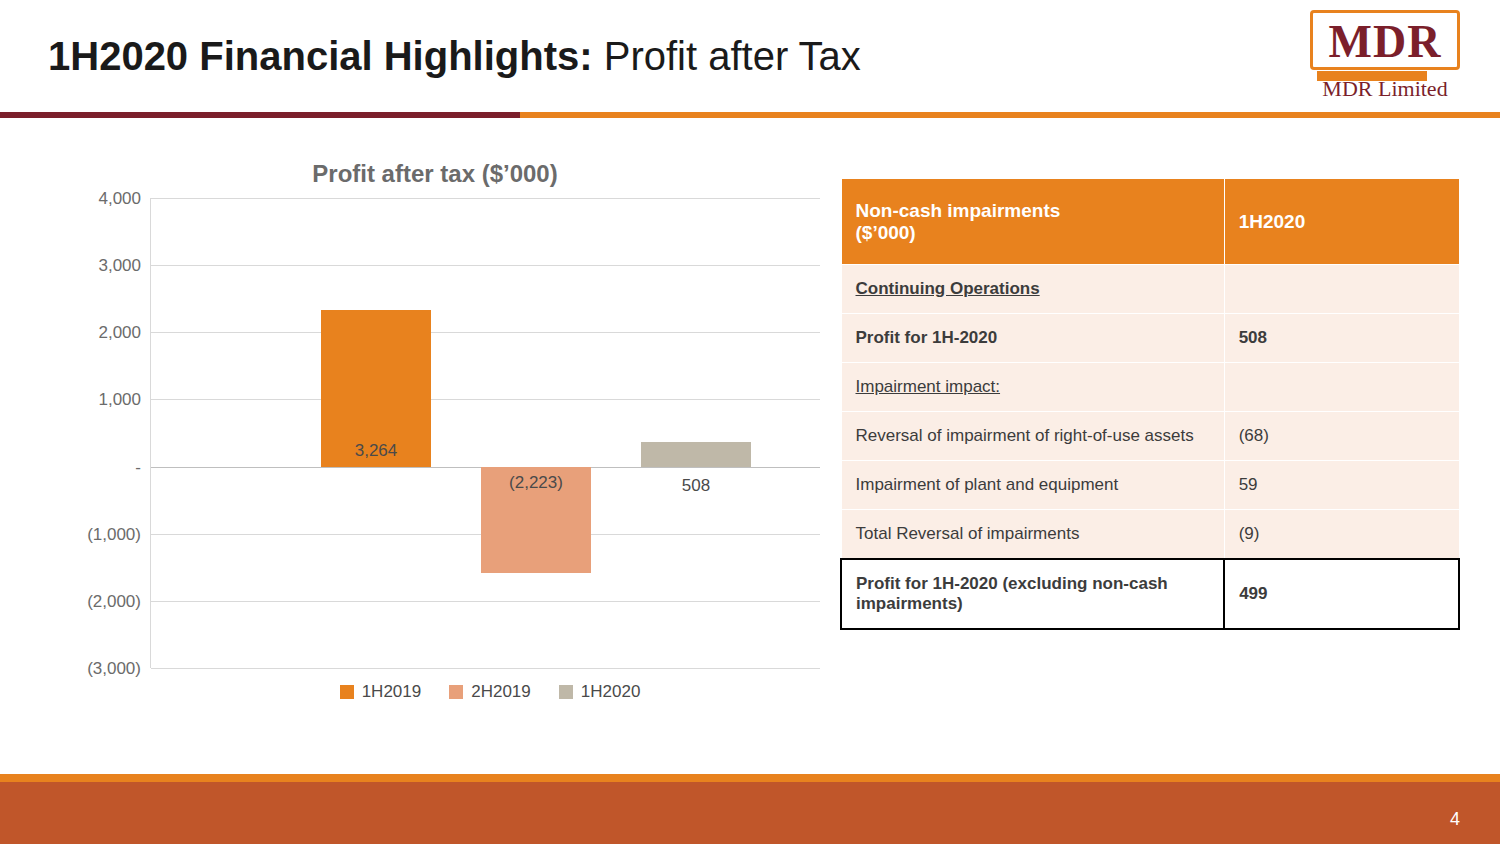1H2020 Financial Highlights: Profit after Tax
MDR
MDR Limited
Profit after tax ($’000)
4,000
3,000
2,000
1,000
-
(1,000)
(2,000)
(3,000)
3,264
(2,223)
508
1H2019 2H2019 1H2020
| Non-cash impairments ($’000) | 1H2020 |
| --- | --- |
| Continuing Operations | |
| Profit for 1H-2020 | 508 |
| Impairment impact: | |
| Reversal of impairment of right-of-use assets | (68) |
| Impairment of plant and equipment | 59 |
| Total Reversal of impairments | (9) |
| Profit for 1H-2020 (excluding non-cash impairments) | 499 |
4